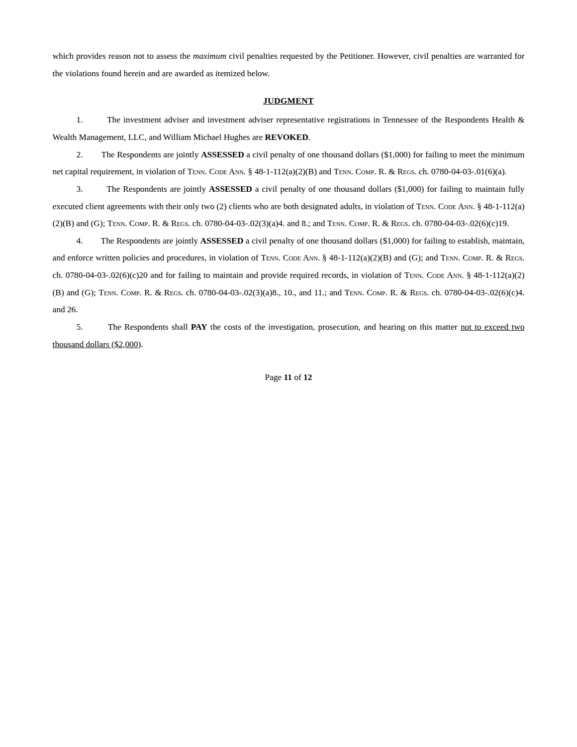which provides reason not to assess the maximum civil penalties requested by the Petitioner. However, civil penalties are warranted for the violations found herein and are awarded as itemized below.
JUDGMENT
1. The investment adviser and investment adviser representative registrations in Tennessee of the Respondents Health & Wealth Management, LLC, and William Michael Hughes are REVOKED.
2. The Respondents are jointly ASSESSED a civil penalty of one thousand dollars ($1,000) for failing to meet the minimum net capital requirement, in violation of Tenn. Code Ann. § 48-1-112(a)(2)(B) and Tenn. Comp. R. & Regs. ch. 0780-04-03-.01(6)(a).
3. The Respondents are jointly ASSESSED a civil penalty of one thousand dollars ($1,000) for failing to maintain fully executed client agreements with their only two (2) clients who are both designated adults, in violation of Tenn. Code Ann. § 48-1-112(a)(2)(B) and (G); Tenn. Comp. R. & Regs. ch. 0780-04-03-.02(3)(a)4. and 8.; and Tenn. Comp. R. & Regs. ch. 0780-04-03-.02(6)(c)19.
4. The Respondents are jointly ASSESSED a civil penalty of one thousand dollars ($1,000) for failing to establish, maintain, and enforce written policies and procedures, in violation of Tenn. Code Ann. § 48-1-112(a)(2)(B) and (G); and Tenn. Comp. R. & Regs. ch. 0780-04-03-.02(6)(c)20 and for failing to maintain and provide required records, in violation of Tenn. Code Ann. § 48-1-112(a)(2)(B) and (G); Tenn. Comp. R. & Regs. ch. 0780-04-03-.02(3)(a)8., 10., and 11.; and Tenn. Comp. R. & Regs. ch. 0780-04-03-.02(6)(c)4. and 26.
5. The Respondents shall PAY the costs of the investigation, prosecution, and hearing on this matter not to exceed two thousand dollars ($2,000).
Page 11 of 12